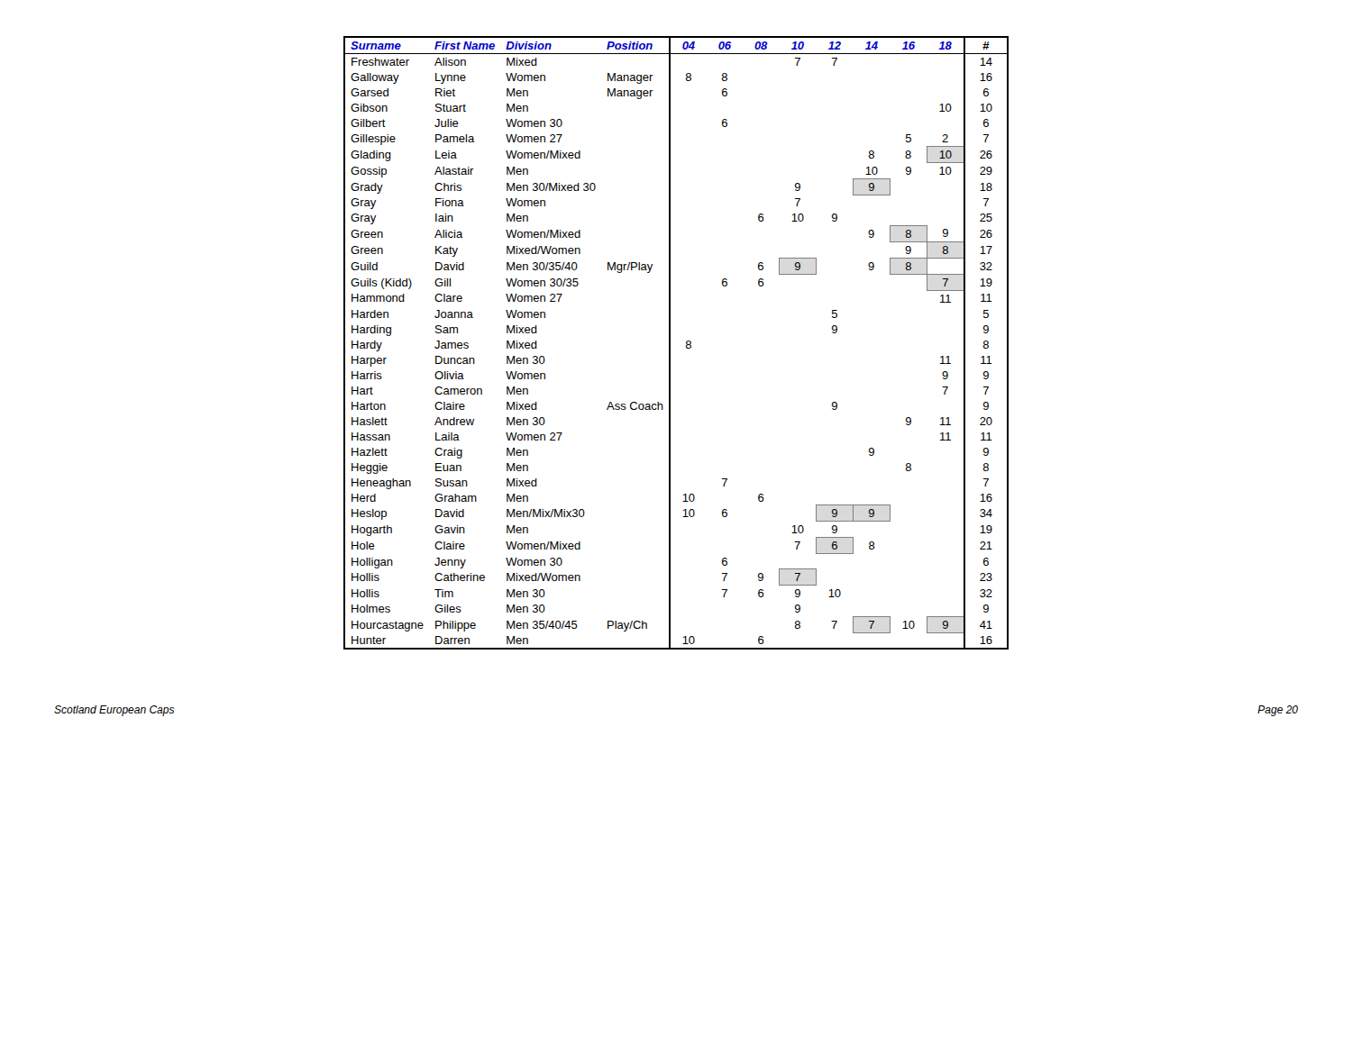| Surname | First Name | Division | Position | 04 | 06 | 08 | 10 | 12 | 14 | 16 | 18 | # |
| --- | --- | --- | --- | --- | --- | --- | --- | --- | --- | --- | --- | --- |
| Freshwater | Alison | Mixed | | | | | 7 | 7 | | | | 14 |
| Galloway | Lynne | Women | Manager | 8 | 8 | | | | | | | 16 |
| Garsed | Riet | Men | Manager | | 6 | | | | | | | 6 |
| Gibson | Stuart | Men | | | | | | | | | 10 | 10 |
| Gilbert | Julie | Women 30 | | | 6 | | | | | | | 6 |
| Gillespie | Pamela | Women 27 | | | | | | | | 5 | 2 | 7 |
| Glading | Leia | Women/Mixed | | | | | | | 8 | 8 | 10 | 26 |
| Gossip | Alastair | Men | | | | | | | 10 | 9 | 10 | 29 |
| Grady | Chris | Men 30/Mixed 30 | | | | | 9 | | 9 | | | 18 |
| Gray | Fiona | Women | | | | | 7 | | | | | 7 |
| Gray | Iain | Men | | | | 6 | 10 | 9 | | | | 25 |
| Green | Alicia | Women/Mixed | | | | | | | 9 | 8 | 9 | 26 |
| Green | Katy | Mixed/Women | | | | | | | | 9 | 8 | 17 |
| Guild | David | Men 30/35/40 | Mgr/Play | | | 6 | 9 | | 9 | 8 | | 32 |
| Guils (Kidd) | Gill | Women 30/35 | | | 6 | 6 | | | | | 7 | 19 |
| Hammond | Clare | Women 27 | | | | | | | | | 11 | 11 |
| Harden | Joanna | Women | | | | | | 5 | | | | 5 |
| Harding | Sam | Mixed | | | | | | 9 | | | | 9 |
| Hardy | James | Mixed | | 8 | | | | | | | | 8 |
| Harper | Duncan | Men 30 | | | | | | | | | 11 | 11 |
| Harris | Olivia | Women | | | | | | | | | 9 | 9 |
| Hart | Cameron | Men | | | | | | | | | 7 | 7 |
| Harton | Claire | Mixed | Ass Coach | | | | | 9 | | | | 9 |
| Haslett | Andrew | Men 30 | | | | | | | | 9 | 11 | 20 |
| Hassan | Laila | Women 27 | | | | | | | | | 11 | 11 |
| Hazlett | Craig | Men | | | | | | | 9 | | | 9 |
| Heggie | Euan | Men | | | | | | | | 8 | | 8 |
| Heneaghan | Susan | Mixed | | | 7 | | | | | | | 7 |
| Herd | Graham | Men | | 10 | | 6 | | | | | | 16 |
| Heslop | David | Men/Mix/Mix30 | | 10 | 6 | | | 9 | 9 | | | 34 |
| Hogarth | Gavin | Men | | | | | 10 | 9 | | | | 19 |
| Hole | Claire | Women/Mixed | | | | | 7 | 6 | 8 | | | 21 |
| Holligan | Jenny | Women 30 | | | 6 | | | | | | | 6 |
| Hollis | Catherine | Mixed/Women | | | 7 | 9 | 7 | | | | | 23 |
| Hollis | Tim | Men 30 | | | 7 | 6 | 9 | 10 | | | | 32 |
| Holmes | Giles | Men 30 | | | | | 9 | | | | | 9 |
| Hourcastagne | Philippe | Men 35/40/45 | Play/Ch | | | | 8 | 7 | 7 | 10 | 9 | 41 |
| Hunter | Darren | Men | | 10 | | 6 | | | | | | 16 |
Scotland European Caps Page 20